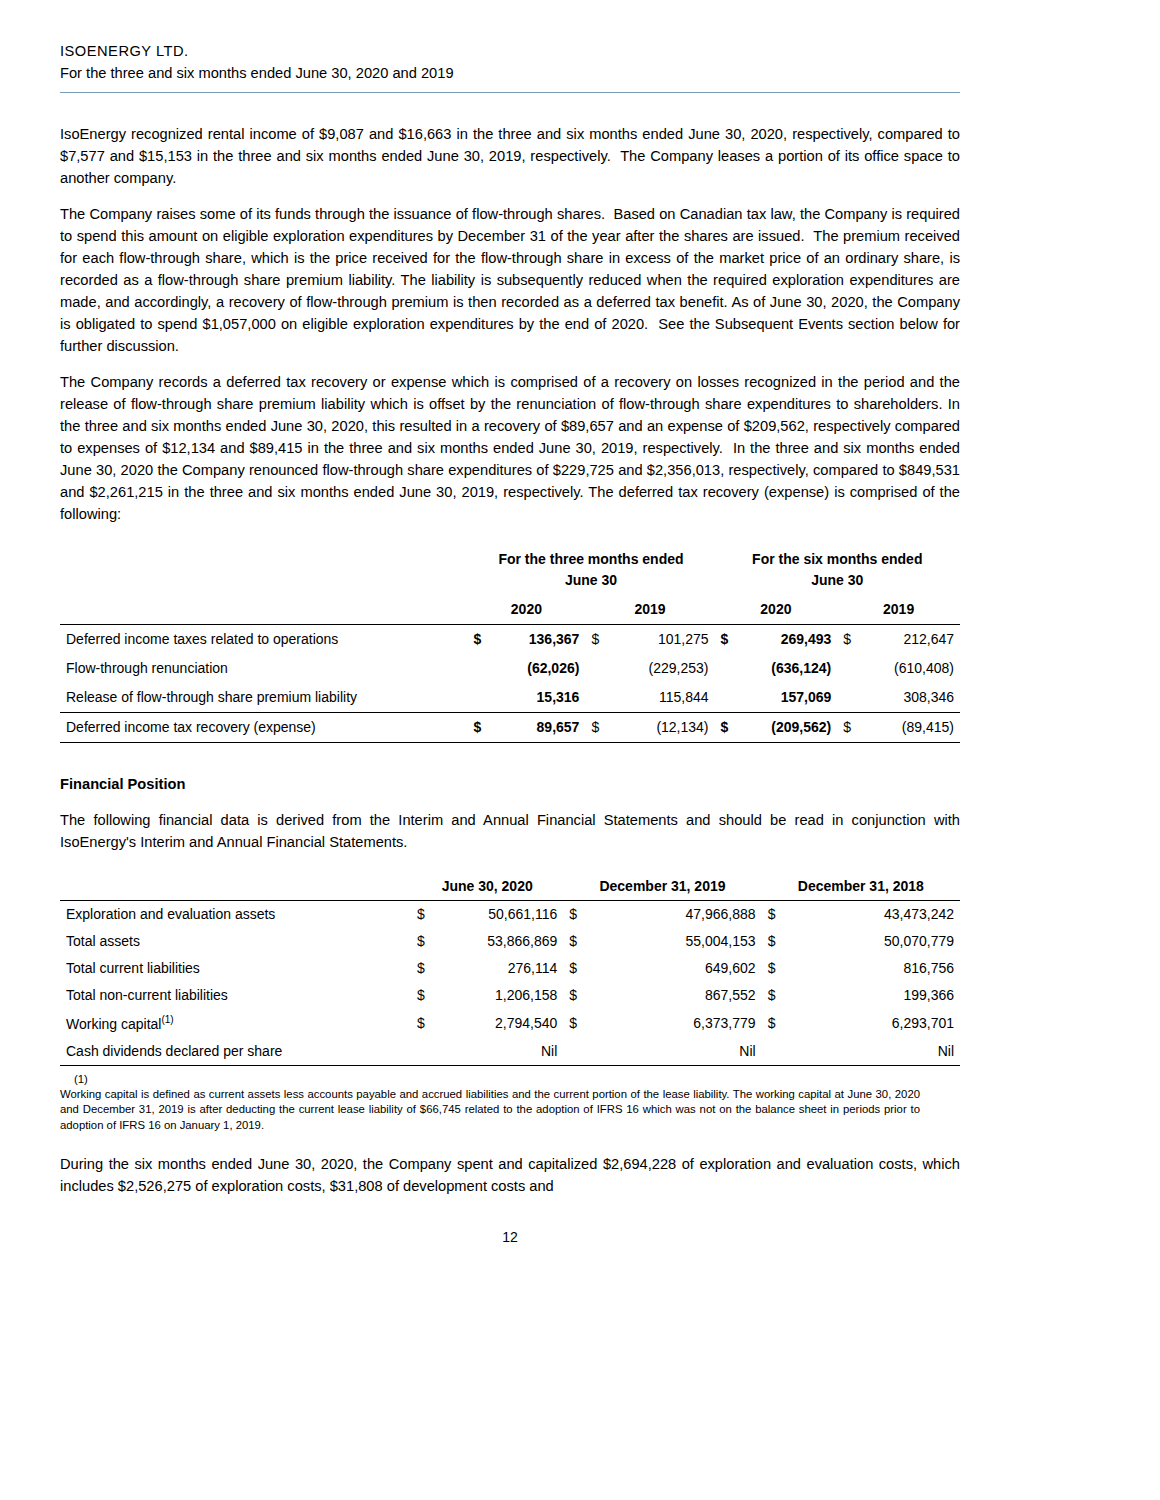ISOENERGY LTD.
For the three and six months ended June 30, 2020 and 2019
IsoEnergy recognized rental income of $9,087 and $16,663 in the three and six months ended June 30, 2020, respectively, compared to $7,577 and $15,153 in the three and six months ended June 30, 2019, respectively. The Company leases a portion of its office space to another company.
The Company raises some of its funds through the issuance of flow-through shares. Based on Canadian tax law, the Company is required to spend this amount on eligible exploration expenditures by December 31 of the year after the shares are issued. The premium received for each flow-through share, which is the price received for the flow-through share in excess of the market price of an ordinary share, is recorded as a flow-through share premium liability. The liability is subsequently reduced when the required exploration expenditures are made, and accordingly, a recovery of flow-through premium is then recorded as a deferred tax benefit. As of June 30, 2020, the Company is obligated to spend $1,057,000 on eligible exploration expenditures by the end of 2020. See the Subsequent Events section below for further discussion.
The Company records a deferred tax recovery or expense which is comprised of a recovery on losses recognized in the period and the release of flow-through share premium liability which is offset by the renunciation of flow-through share expenditures to shareholders. In the three and six months ended June 30, 2020, this resulted in a recovery of $89,657 and an expense of $209,562, respectively compared to expenses of $12,134 and $89,415 in the three and six months ended June 30, 2019, respectively. In the three and six months ended June 30, 2020 the Company renounced flow-through share expenditures of $229,725 and $2,356,013, respectively, compared to $849,531 and $2,261,215 in the three and six months ended June 30, 2019, respectively. The deferred tax recovery (expense) is comprised of the following:
| | For the three months ended June 30 | For the six months ended June 30 |
| --- | --- | --- |
| | 2020 | 2019 | 2020 | 2019 |
| Deferred income taxes related to operations | $ | 136,367 | $ | 101,275 | $ | 269,493 | $ | 212,647 |
| Flow-through renunciation | | (62,026) | | (229,253) | | (636,124) | | (610,408) |
| Release of flow-through share premium liability | | 15,316 | | 115,844 | | 157,069 | | 308,346 |
| Deferred income tax recovery (expense) | $ | 89,657 | $ | (12,134) | $ | (209,562) | $ | (89,415) |
Financial Position
The following financial data is derived from the Interim and Annual Financial Statements and should be read in conjunction with IsoEnergy's Interim and Annual Financial Statements.
| | June 30, 2020 | December 31, 2019 | December 31, 2018 |
| --- | --- | --- | --- |
| Exploration and evaluation assets | $ | 50,661,116 | $ | 47,966,888 | $ | 43,473,242 |
| Total assets | $ | 53,866,869 | $ | 55,004,153 | $ | 50,070,779 |
| Total current liabilities | $ | 276,114 | $ | 649,602 | $ | 816,756 |
| Total non-current liabilities | $ | 1,206,158 | $ | 867,552 | $ | 199,366 |
| Working capital (1) | $ | 2,794,540 | $ | 6,373,779 | $ | 6,293,701 |
| Cash dividends declared per share | | Nil | | Nil | | Nil |
(1) Working capital is defined as current assets less accounts payable and accrued liabilities and the current portion of the lease liability. The working capital at June 30, 2020 and December 31, 2019 is after deducting the current lease liability of $66,745 related to the adoption of IFRS 16 which was not on the balance sheet in periods prior to adoption of IFRS 16 on January 1, 2019.
During the six months ended June 30, 2020, the Company spent and capitalized $2,694,228 of exploration and evaluation costs, which includes $2,526,275 of exploration costs, $31,808 of development costs and
12